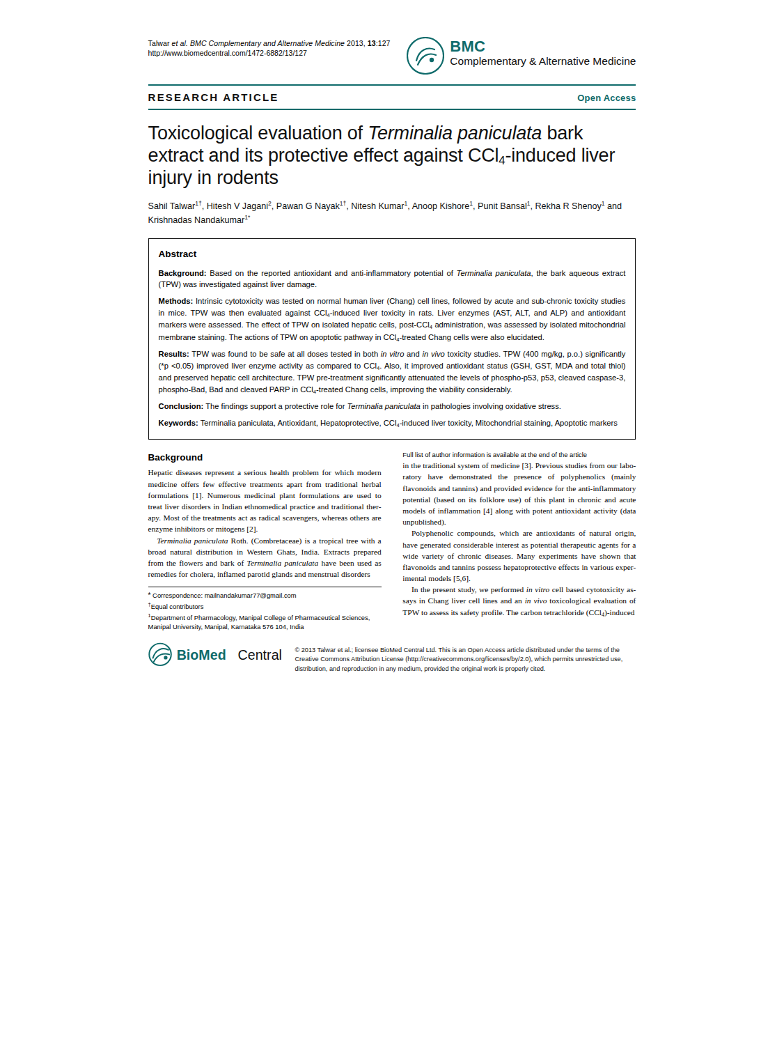Talwar et al. BMC Complementary and Alternative Medicine 2013, 13:127
http://www.biomedcentral.com/1472-6882/13/127
BMC
Complementary & Alternative Medicine
RESEARCH ARTICLE
Open Access
Toxicological evaluation of Terminalia paniculata bark extract and its protective effect against CCl4-induced liver injury in rodents
Sahil Talwar1†, Hitesh V Jagani2, Pawan G Nayak1†, Nitesh Kumar1, Anoop Kishore1, Punit Bansal1, Rekha R Shenoy1 and Krishnadas Nandakumar1*
Abstract
Background: Based on the reported antioxidant and anti-inflammatory potential of Terminalia paniculata, the bark aqueous extract (TPW) was investigated against liver damage.
Methods: Intrinsic cytotoxicity was tested on normal human liver (Chang) cell lines, followed by acute and sub-chronic toxicity studies in mice. TPW was then evaluated against CCl4-induced liver toxicity in rats. Liver enzymes (AST, ALT, and ALP) and antioxidant markers were assessed. The effect of TPW on isolated hepatic cells, post-CCl4 administration, was assessed by isolated mitochondrial membrane staining. The actions of TPW on apoptotic pathway in CCl4-treated Chang cells were also elucidated.
Results: TPW was found to be safe at all doses tested in both in vitro and in vivo toxicity studies. TPW (400 mg/kg, p.o.) significantly (*p <0.05) improved liver enzyme activity as compared to CCl4. Also, it improved antioxidant status (GSH, GST, MDA and total thiol) and preserved hepatic cell architecture. TPW pre-treatment significantly attenuated the levels of phospho-p53, p53, cleaved caspase-3, phospho-Bad, Bad and cleaved PARP in CCl4-treated Chang cells, improving the viability considerably.
Conclusion: The findings support a protective role for Terminalia paniculata in pathologies involving oxidative stress.
Keywords: Terminalia paniculata, Antioxidant, Hepatoprotective, CCl4-induced liver toxicity, Mitochondrial staining, Apoptotic markers
Background
Hepatic diseases represent a serious health problem for which modern medicine offers few effective treatments apart from traditional herbal formulations [1]. Numerous medicinal plant formulations are used to treat liver disorders in Indian ethnomedical practice and traditional therapy. Most of the treatments act as radical scavengers, whereas others are enzyme inhibitors or mitogens [2].
Terminalia paniculata Roth. (Combretaceae) is a tropical tree with a broad natural distribution in Western Ghats, India. Extracts prepared from the flowers and bark of Terminalia paniculata have been used as remedies for cholera, inflamed parotid glands and menstrual disorders
* Correspondence: mailnandakumar77@gmail.com
†Equal contributors
1Department of Pharmacology, Manipal College of Pharmaceutical Sciences, Manipal University, Manipal, Karnataka 576 104, India
Full list of author information is available at the end of the article
in the traditional system of medicine [3]. Previous studies from our laboratory have demonstrated the presence of polyphenolics (mainly flavonoids and tannins) and provided evidence for the anti-inflammatory potential (based on its folklore use) of this plant in chronic and acute models of inflammation [4] along with potent antioxidant activity (data unpublished).
Polyphenolic compounds, which are antioxidants of natural origin, have generated considerable interest as potential therapeutic agents for a wide variety of chronic diseases. Many experiments have shown that flavonoids and tannins possess hepatoprotective effects in various experimental models [5,6].
In the present study, we performed in vitro cell based cytotoxicity assays in Chang liver cell lines and an in vivo toxicological evaluation of TPW to assess its safety profile. The carbon tetrachloride (CCl4)-induced
BioMed Central
© 2013 Talwar et al.; licensee BioMed Central Ltd. This is an Open Access article distributed under the terms of the Creative Commons Attribution License (http://creativecommons.org/licenses/by/2.0), which permits unrestricted use, distribution, and reproduction in any medium, provided the original work is properly cited.